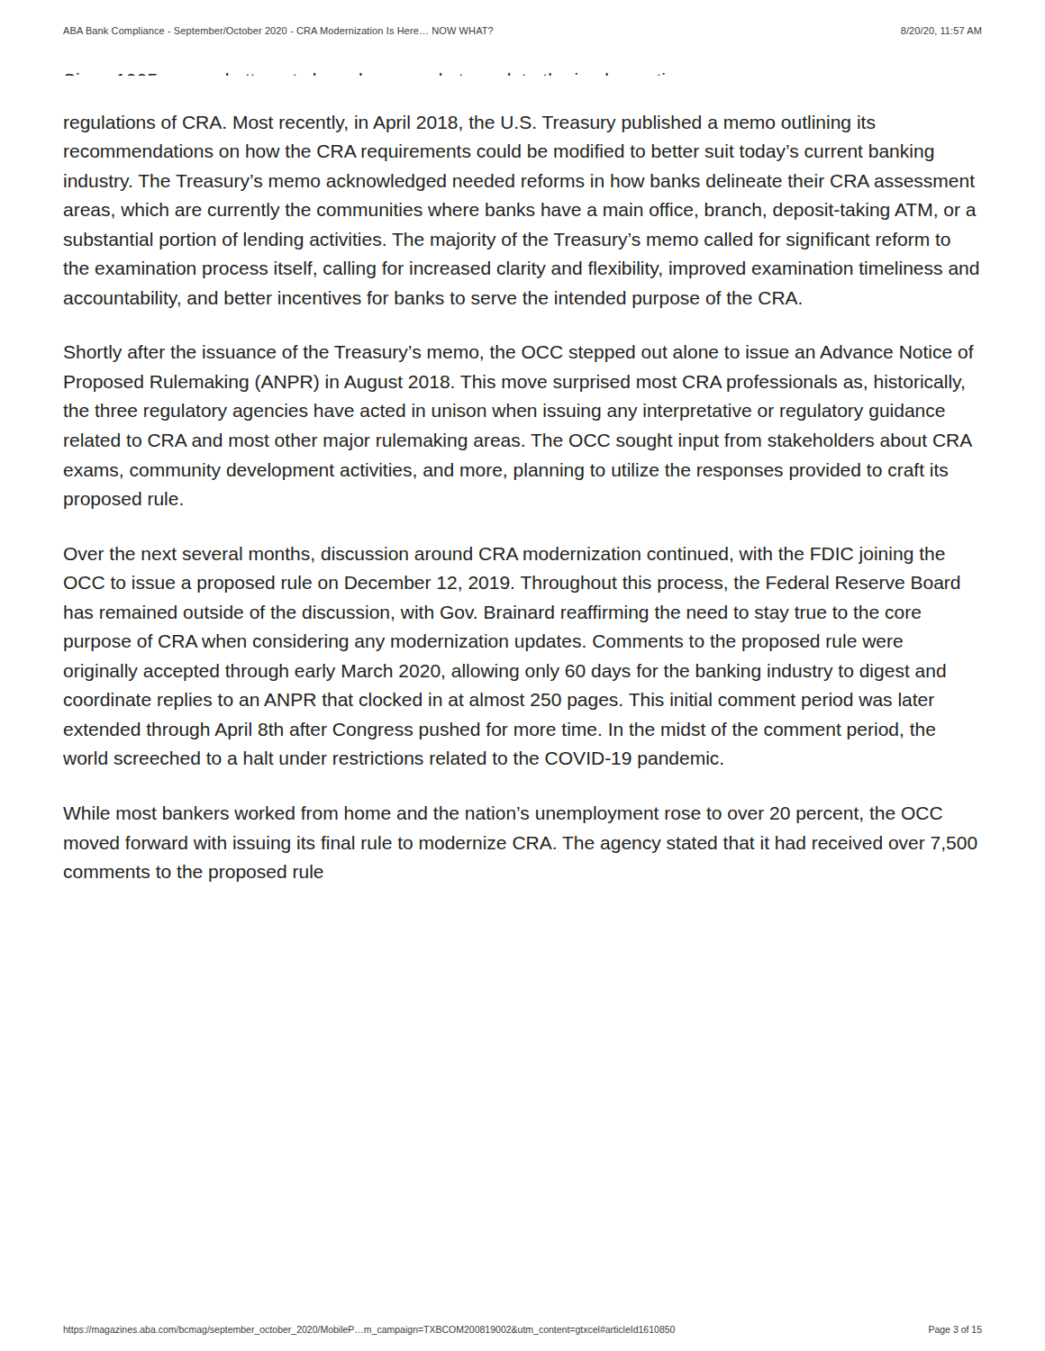ABA Bank Compliance - September/October 2020 - CRA Modernization Is Here… NOW WHAT?
8/20/20, 11:57 AM
Since 1995, several attempts have been made to update the implementing
regulations of CRA. Most recently, in April 2018, the U.S. Treasury published a memo outlining its recommendations on how the CRA requirements could be modified to better suit today’s current banking industry. The Treasury’s memo acknowledged needed reforms in how banks delineate their CRA assessment areas, which are currently the communities where banks have a main office, branch, deposit-taking ATM, or a substantial portion of lending activities. The majority of the Treasury’s memo called for significant reform to the examination process itself, calling for increased clarity and flexibility, improved examination timeliness and accountability, and better incentives for banks to serve the intended purpose of the CRA.
Shortly after the issuance of the Treasury’s memo, the OCC stepped out alone to issue an Advance Notice of Proposed Rulemaking (ANPR) in August 2018. This move surprised most CRA professionals as, historically, the three regulatory agencies have acted in unison when issuing any interpretative or regulatory guidance related to CRA and most other major rulemaking areas. The OCC sought input from stakeholders about CRA exams, community development activities, and more, planning to utilize the responses provided to craft its proposed rule.
Over the next several months, discussion around CRA modernization continued, with the FDIC joining the OCC to issue a proposed rule on December 12, 2019. Throughout this process, the Federal Reserve Board has remained outside of the discussion, with Gov. Brainard reaffirming the need to stay true to the core purpose of CRA when considering any modernization updates. Comments to the proposed rule were originally accepted through early March 2020, allowing only 60 days for the banking industry to digest and coordinate replies to an ANPR that clocked in at almost 250 pages. This initial comment period was later extended through April 8th after Congress pushed for more time. In the midst of the comment period, the world screeched to a halt under restrictions related to the COVID-19 pandemic.
While most bankers worked from home and the nation’s unemployment rose to over 20 percent, the OCC moved forward with issuing its final rule to modernize CRA. The agency stated that it had received over 7,500 comments to the proposed rule
https://magazines.aba.com/bcmag/september_october_2020/MobileP…m_campaign=TXBCOM200819002&utm_content=gtxcel#articleId1610850
Page 3 of 15